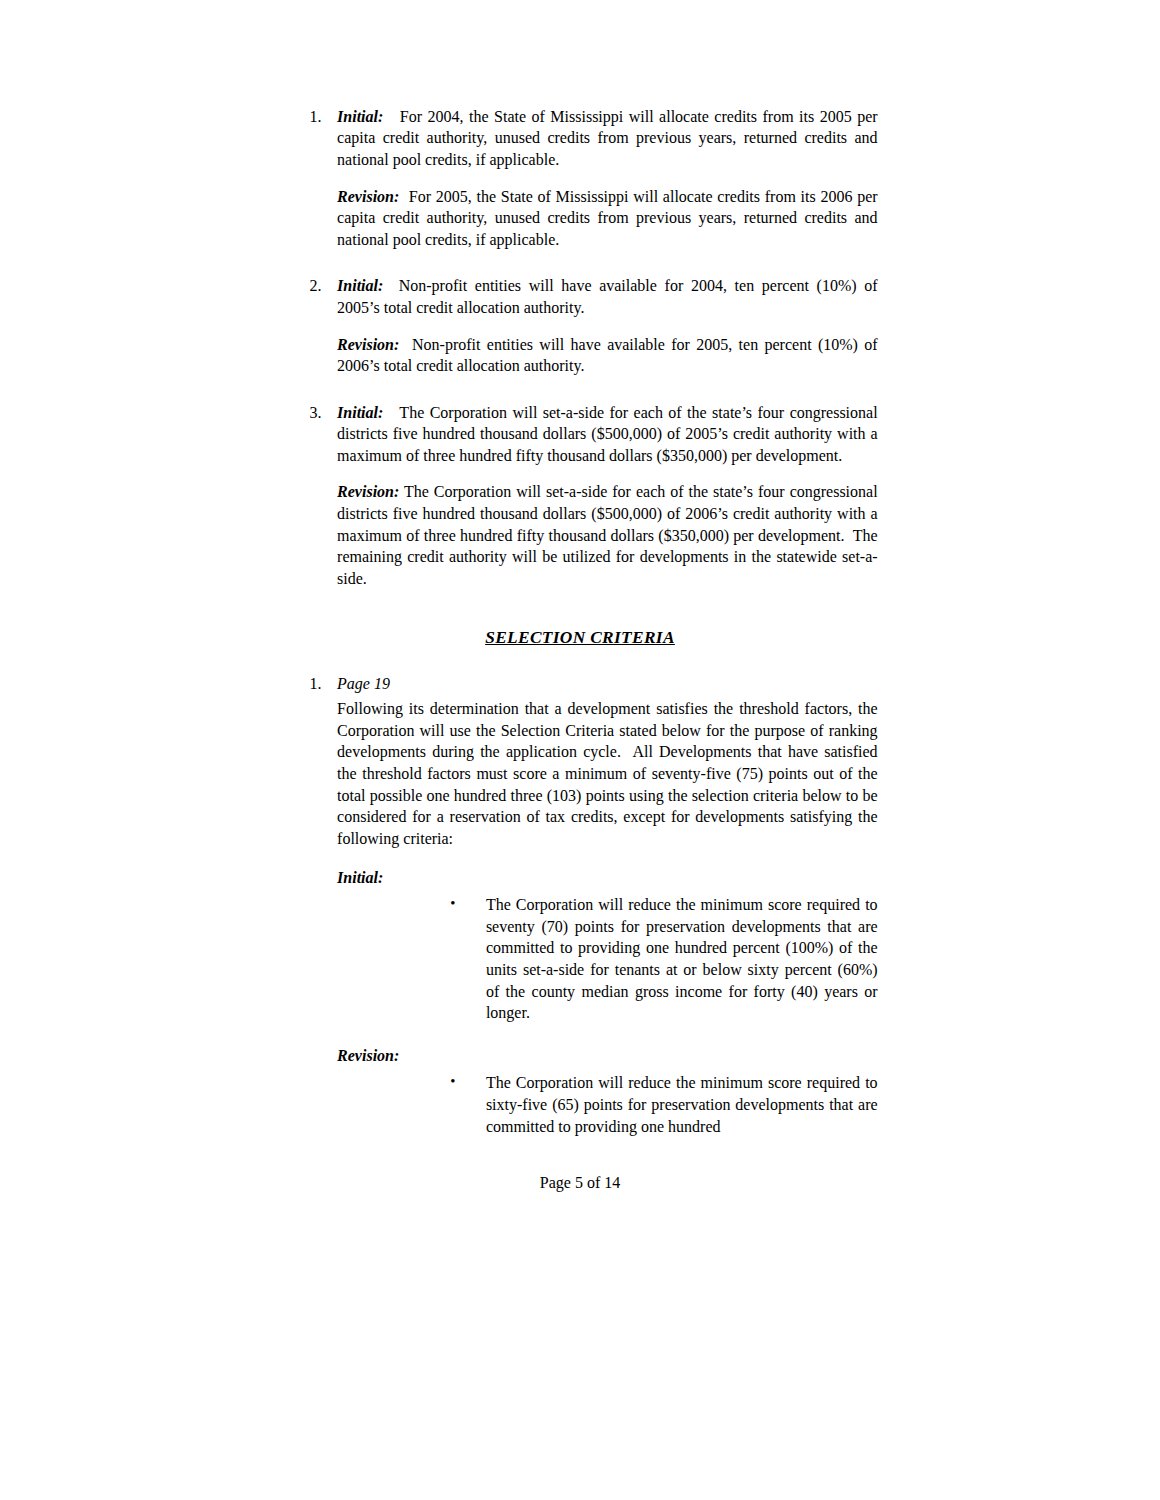Initial: For 2004, the State of Mississippi will allocate credits from its 2005 per capita credit authority, unused credits from previous years, returned credits and national pool credits, if applicable.
Revision: For 2005, the State of Mississippi will allocate credits from its 2006 per capita credit authority, unused credits from previous years, returned credits and national pool credits, if applicable.
Initial: Non-profit entities will have available for 2004, ten percent (10%) of 2005’s total credit allocation authority.
Revision: Non-profit entities will have available for 2005, ten percent (10%) of 2006’s total credit allocation authority.
Initial: The Corporation will set-a-side for each of the state’s four congressional districts five hundred thousand dollars ($500,000) of 2005’s credit authority with a maximum of three hundred fifty thousand dollars ($350,000) per development.
Revision: The Corporation will set-a-side for each of the state’s four congressional districts five hundred thousand dollars ($500,000) of 2006’s credit authority with a maximum of three hundred fifty thousand dollars ($350,000) per development. The remaining credit authority will be utilized for developments in the statewide set-a-side.
SELECTION CRITERIA
Page 19
Following its determination that a development satisfies the threshold factors, the Corporation will use the Selection Criteria stated below for the purpose of ranking developments during the application cycle. All Developments that have satisfied the threshold factors must score a minimum of seventy-five (75) points out of the total possible one hundred three (103) points using the selection criteria below to be considered for a reservation of tax credits, except for developments satisfying the following criteria:
Initial:
The Corporation will reduce the minimum score required to seventy (70) points for preservation developments that are committed to providing one hundred percent (100%) of the units set-a-side for tenants at or below sixty percent (60%) of the county median gross income for forty (40) years or longer.
Revision:
The Corporation will reduce the minimum score required to sixty-five (65) points for preservation developments that are committed to providing one hundred
Page 5 of 14